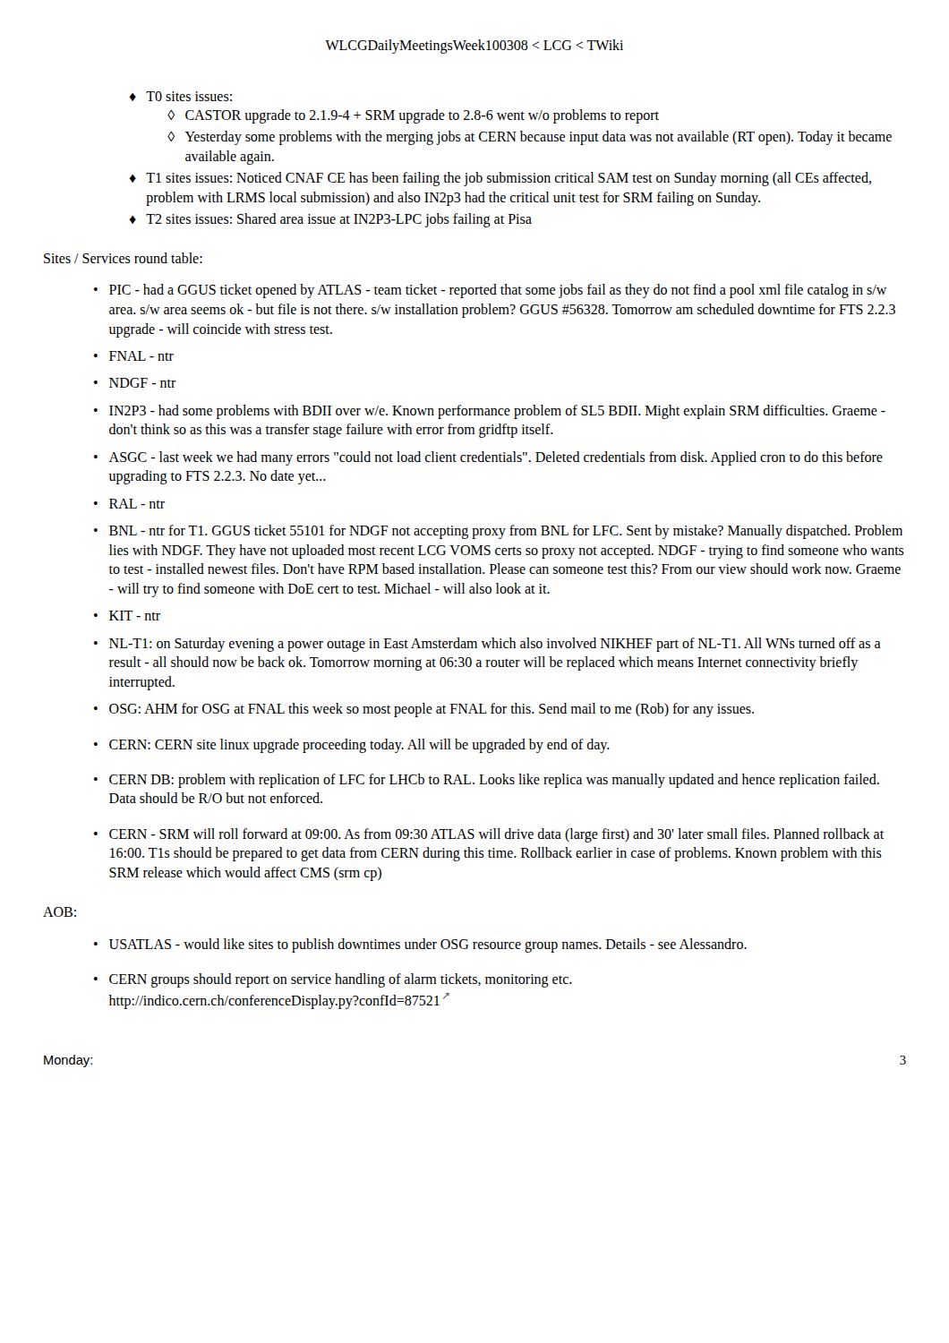WLCGDailyMeetingsWeek100308 < LCG < TWiki
T0 sites issues:
CASTOR upgrade to 2.1.9-4 + SRM upgrade to 2.8-6 went w/o problems to report
Yesterday some problems with the merging jobs at CERN because input data was not available (RT open). Today it became available again.
T1 sites issues: Noticed CNAF CE has been failing the job submission critical SAM test on Sunday morning (all CEs affected, problem with LRMS local submission) and also IN2p3 had the critical unit test for SRM failing on Sunday.
T2 sites issues: Shared area issue at IN2P3-LPC jobs failing at Pisa
Sites / Services round table:
PIC - had a GGUS ticket opened by ATLAS - team ticket - reported that some jobs fail as they do not find a pool xml file catalog in s/w area. s/w area seems ok - but file is not there. s/w installation problem? GGUS #56328. Tomorrow am scheduled downtime for FTS 2.2.3 upgrade - will coincide with stress test.
FNAL - ntr
NDGF - ntr
IN2P3 - had some problems with BDII over w/e. Known performance problem of SL5 BDII. Might explain SRM difficulties. Graeme - don't think so as this was a transfer stage failure with error from gridftp itself.
ASGC - last week we had many errors "could not load client credentials". Deleted credentials from disk. Applied cron to do this before upgrading to FTS 2.2.3. No date yet...
RAL - ntr
BNL - ntr for T1. GGUS ticket 55101 for NDGF not accepting proxy from BNL for LFC. Sent by mistake? Manually dispatched. Problem lies with NDGF. They have not uploaded most recent LCG VOMS certs so proxy not accepted. NDGF - trying to find someone who wants to test - installed newest files. Don't have RPM based installation. Please can someone test this? From our view should work now. Graeme - will try to find someone with DoE cert to test. Michael - will also look at it.
KIT - ntr
NL-T1: on Saturday evening a power outage in East Amsterdam which also involved NIKHEF part of NL-T1. All WNs turned off as a result - all should now be back ok. Tomorrow morning at 06:30 a router will be replaced which means Internet connectivity briefly interrupted.
OSG: AHM for OSG at FNAL this week so most people at FNAL for this. Send mail to me (Rob) for any issues.
CERN: CERN site linux upgrade proceeding today. All will be upgraded by end of day.
CERN DB: problem with replication of LFC for LHCb to RAL. Looks like replica was manually updated and hence replication failed. Data should be R/O but not enforced.
CERN - SRM will roll forward at 09:00. As from 09:30 ATLAS will drive data (large first) and 30' later small files. Planned rollback at 16:00. T1s should be prepared to get data from CERN during this time. Rollback earlier in case of problems. Known problem with this SRM release which would affect CMS (srm cp)
AOB:
USATLAS - would like sites to publish downtimes under OSG resource group names. Details - see Alessandro.
CERN groups should report on service handling of alarm tickets, monitoring etc.
http://indico.cern.ch/conferenceDisplay.py?confId=87521
Monday: 3